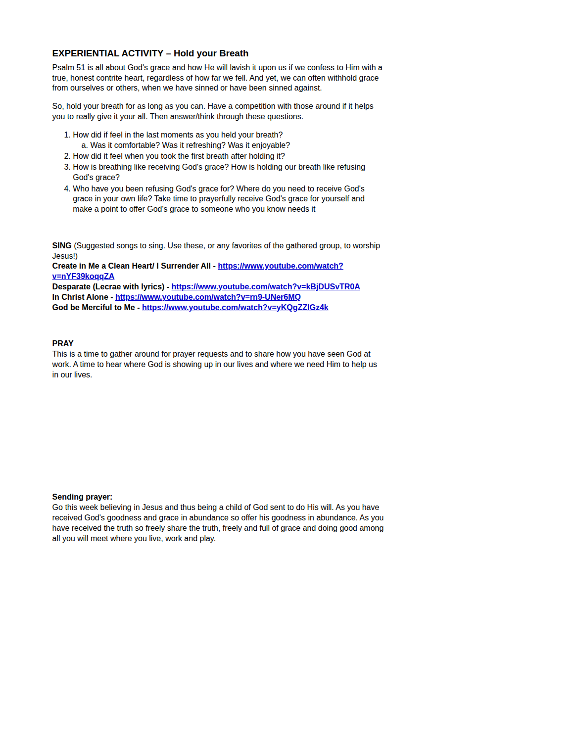EXPERIENTIAL ACTIVITY – Hold your Breath
Psalm 51 is all about God's grace and how He will lavish it upon us if we confess to Him with a true, honest contrite heart, regardless of how far we fell. And yet, we can often withhold grace from ourselves or others, when we have sinned or have been sinned against.
So, hold your breath for as long as you can. Have a competition with those around if it helps you to really give it your all. Then answer/think through these questions.
How did if feel in the last moments as you held your breath?
Was it comfortable? Was it refreshing? Was it enjoyable?
How did it feel when you took the first breath after holding it?
How is breathing like receiving God's grace? How is holding our breath like refusing God's grace?
Who have you been refusing God's grace for? Where do you need to receive God's grace in your own life? Take time to prayerfully receive God's grace for yourself and make a point to offer God's grace to someone who you know needs it
SING (Suggested songs to sing. Use these, or any favorites of the gathered group, to worship Jesus!)
Create in Me a Clean Heart/ I Surrender All - https://www.youtube.com/watch?v=nYF39koqqZA
Desparate (Lecrae with lyrics) - https://www.youtube.com/watch?v=kBjDUSvTR0A
In Christ Alone - https://www.youtube.com/watch?v=rn9-UNer6MQ
God be Merciful to Me - https://www.youtube.com/watch?v=yKQgZZlGz4k
PRAY
This is a time to gather around for prayer requests and to share how you have seen God at work. A time to hear where God is showing up in our lives and where we need Him to help us in our lives.
Sending prayer:
Go this week believing in Jesus and thus being a child of God sent to do His will. As you have received God's goodness and grace in abundance so offer his goodness in abundance. As you have received the truth so freely share the truth, freely and full of grace and doing good among all you will meet where you live, work and play.